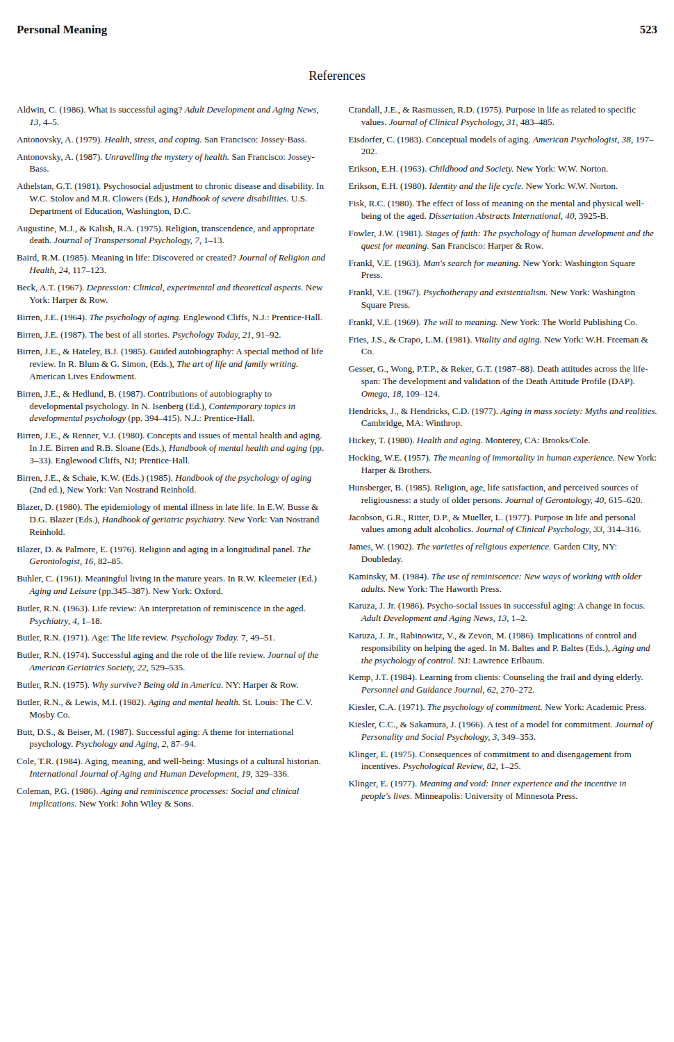Personal Meaning 523
References
Aldwin, C. (1986). What is successful aging? Adult Development and Aging News, 13, 4–5.
Antonovsky, A. (1979). Health, stress, and coping. San Francisco: Jossey-Bass.
Antonovsky, A. (1987). Unravelling the mystery of health. San Francisco: Jossey-Bass.
Athelstan, G.T. (1981). Psychosocial adjustment to chronic disease and disability. In W.C. Stolov and M.R. Clowers (Eds.), Handbook of severe disabilities. U.S. Department of Education, Washington, D.C.
Augustine, M.J., & Kalish, R.A. (1975). Religion, transcendence, and appropriate death. Journal of Transpersonal Psychology, 7, 1–13.
Baird, R.M. (1985). Meaning in life: Discovered or created? Journal of Religion and Health, 24, 117–123.
Beck, A.T. (1967). Depression: Clinical, experimental and theoretical aspects. New York: Harper & Row.
Birren, J.E. (1964). The psychology of aging. Englewood Cliffs, N.J.: Prentice-Hall.
Birren, J.E. (1987). The best of all stories. Psychology Today, 21, 91–92.
Birren, J.E., & Hateley, B.J. (1985). Guided autobiography: A special method of life review. In R. Blum & G. Simon, (Eds.), The art of life and family writing. American Lives Endowment.
Birren, J.E., & Hedlund, B. (1987). Contributions of autobiography to developmental psychology. In N. Isenberg (Ed.), Contemporary topics in developmental psychology (pp. 394–415). N.J.: Prentice-Hall.
Birren, J.E., & Renner, V.J. (1980). Concepts and issues of mental health and aging. In J.E. Birren and R.B. Sloane (Eds.), Handbook of mental health and aging (pp. 3–33). Englewood Cliffs, NJ; Prentice-Hall.
Birren, J.E., & Schaie, K.W. (Eds.) (1985). Handbook of the psychology of aging (2nd ed.), New York: Van Nostrand Reinhold.
Blazer, D. (1980). The epidemiology of mental illness in late life. In E.W. Busse & D.G. Blazer (Eds.), Handbook of geriatric psychiatry. New York: Van Nostrand Reinhold.
Blazer, D. & Palmore, E. (1976). Religion and aging in a longitudinal panel. The Gerontologist, 16, 82–85.
Buhler, C. (1961). Meaningful living in the mature years. In R.W. Kleemeier (Ed.) Aging and Leisure (pp.345–387). New York: Oxford.
Butler, R.N. (1963). Life review: An interpretation of reminiscence in the aged. Psychiatry, 4, 1–18.
Butler, R.N. (1971). Age: The life review. Psychology Today. 7, 49–51.
Butler, R.N. (1974). Successful aging and the role of the life review. Journal of the American Geriatrics Society, 22, 529–535.
Butler, R.N. (1975). Why survive? Being old in America. NY: Harper & Row.
Butler, R.N., & Lewis, M.I. (1982). Aging and mental health. St. Louis: The C.V. Mosby Co.
Butt, D.S., & Beiser, M. (1987). Successful aging: A theme for international psychology. Psychology and Aging, 2, 87–94.
Cole, T.R. (1984). Aging, meaning, and well-being: Musings of a cultural historian. International Journal of Aging and Human Development, 19, 329–336.
Coleman, P.G. (1986). Aging and reminiscence processes: Social and clinical implications. New York: John Wiley & Sons.
Crandall, J.E., & Rasmussen, R.D. (1975). Purpose in life as related to specific values. Journal of Clinical Psychology, 31, 483–485.
Eisdorfer, C. (1983). Conceptual models of aging. American Psychologist, 38, 197–202.
Erikson, E.H. (1963). Childhood and Society. New York: W.W. Norton.
Erikson, E.H. (1980). Identity and the life cycle. New York: W.W. Norton.
Fisk, R.C. (1980). The effect of loss of meaning on the mental and physical well-being of the aged. Dissertation Abstracts International, 40, 3925-B.
Fowler, J.W. (1981). Stages of faith: The psychology of human development and the quest for meaning. San Francisco: Harper & Row.
Frankl, V.E. (1963). Man's search for meaning. New York: Washington Square Press.
Frankl, V.E. (1967). Psychotherapy and existentialism. New York: Washington Square Press.
Frankl, V.E. (1969). The will to meaning. New York: The World Publishing Co.
Fries, J.S., & Crapo, L.M. (1981). Vitality and aging. New York: W.H. Freeman & Co.
Gesser, G., Wong, P.T.P., & Reker, G.T. (1987–88). Death attitudes across the life-span: The development and validation of the Death Attitude Profile (DAP). Omega, 18, 109–124.
Hendricks, J., & Hendricks, C.D. (1977). Aging in mass society: Myths and realities. Cambridge, MA: Winthrop.
Hickey, T. (1980). Health and aging. Monterey, CA: Brooks/Cole.
Hocking, W.E. (1957). The meaning of immortality in human experience. New York: Harper & Brothers.
Hunsberger, B. (1985). Religion, age, life satisfaction, and perceived sources of religiousness: a study of older persons. Journal of Gerontology, 40, 615–620.
Jacobson, G.R., Ritter, D.P., & Mueller, L. (1977). Purpose in life and personal values among adult alcoholics. Journal of Clinical Psychology, 33, 314–316.
James, W. (1902). The varieties of religious experience. Garden City, NY: Doubleday.
Kaminsky, M. (1984). The use of reminiscence: New ways of working with older adults. New York: The Haworth Press.
Karuza, J. Jr. (1986). Psycho-social issues in successful aging: A change in focus. Adult Development and Aging News, 13, 1–2.
Karuza, J. Jr., Rabinowitz, V., & Zevon, M. (1986). Implications of control and responsibility on helping the aged. In M. Baltes and P. Baltes (Eds.), Aging and the psychology of control. NJ: Lawrence Erlbaum.
Kemp, J.T. (1984). Learning from clients: Counseling the frail and dying elderly. Personnel and Guidance Journal, 62, 270–272.
Kiesler, C.A. (1971). The psychology of commitment. New York: Academic Press.
Kiesler, C.C., & Sakamura, J. (1966). A test of a model for commitment. Journal of Personality and Social Psychology, 3, 349–353.
Klinger, E. (1975). Consequences of commitment to and disengagement from incentives. Psychological Review, 82, 1–25.
Klinger, E. (1977). Meaning and void: Inner experience and the incentive in people's lives. Minneapolis: University of Minnesota Press.